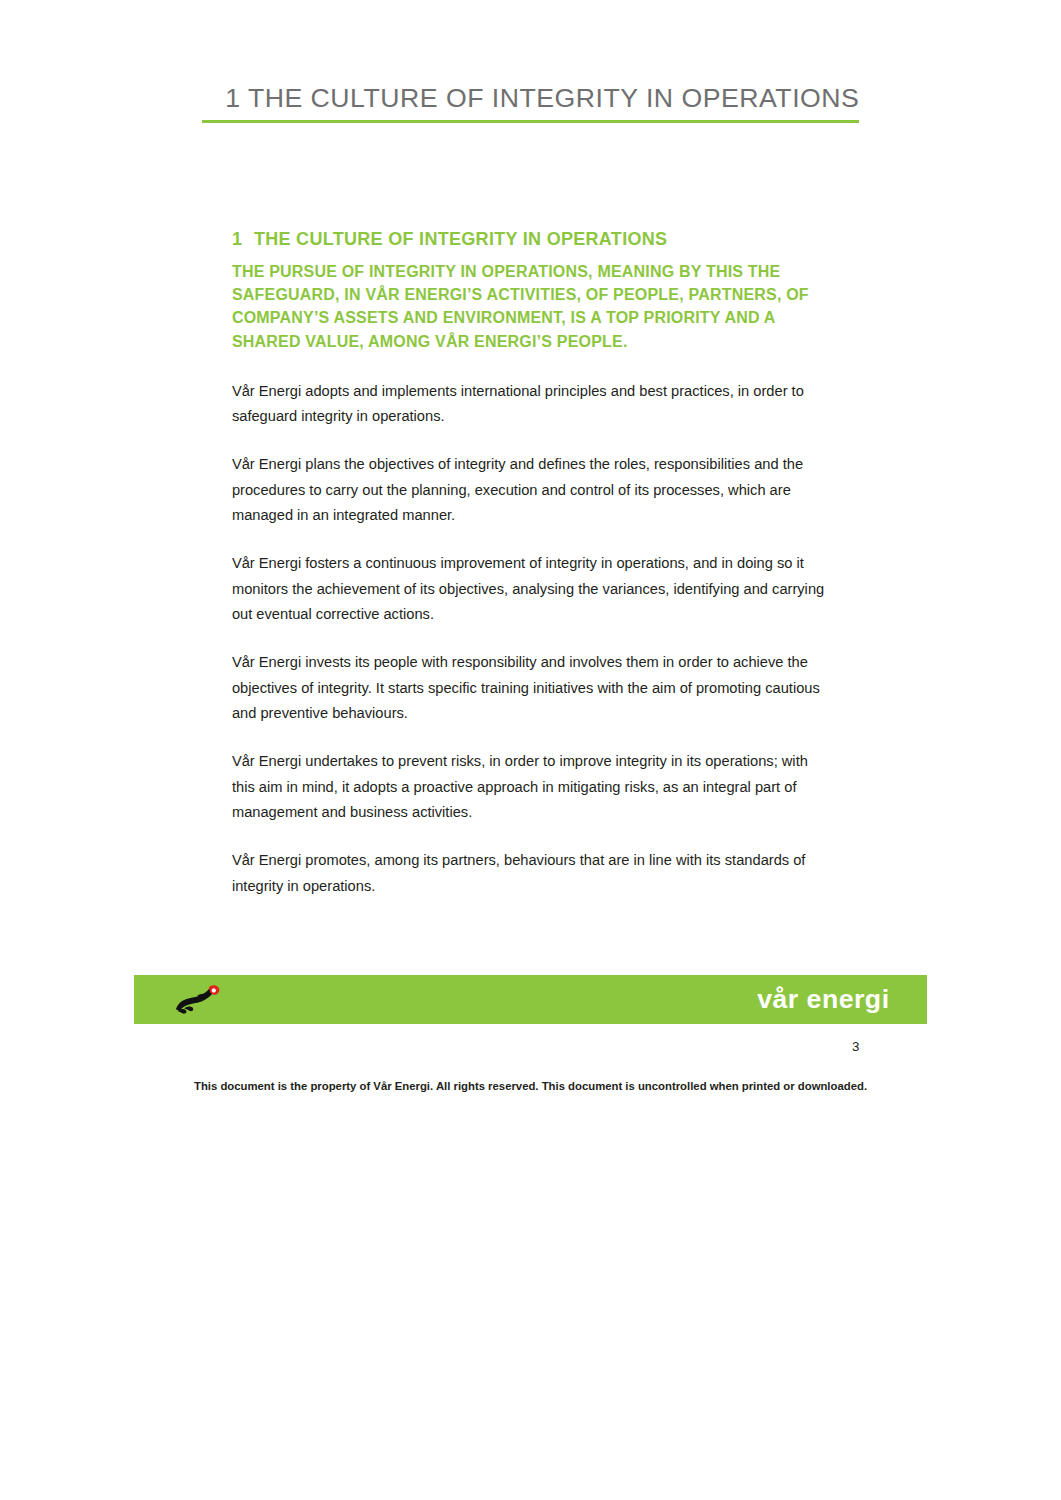1 THE CULTURE OF INTEGRITY IN OPERATIONS
1 THE CULTURE OF INTEGRITY IN OPERATIONS
THE PURSUE OF INTEGRITY IN OPERATIONS, MEANING BY THIS THE SAFEGUARD, IN VÅR ENERGI’S ACTIVITIES, OF PEOPLE, PARTNERS, OF COMPANY’S ASSETS AND ENVIRONMENT, IS A TOP PRIORITY AND A SHARED VALUE, AMONG VÅR ENERGI’S PEOPLE.
Vår Energi adopts and implements international principles and best practices, in order to safeguard integrity in operations.
Vår Energi plans the objectives of integrity and defines the roles, responsibilities and the procedures to carry out the planning, execution and control of its processes, which are managed in an integrated manner.
Vår Energi fosters a continuous improvement of integrity in operations, and in doing so it monitors the achievement of its objectives, analysing the variances, identifying and carrying out eventual corrective actions.
Vår Energi invests its people with responsibility and involves them in order to achieve the objectives of integrity. It starts specific training initiatives with the aim of promoting cautious and preventive behaviours.
Vår Energi undertakes to prevent risks, in order to improve integrity in its operations; with this aim in mind, it adopts a proactive approach in mitigating risks, as an integral part of management and business activities.
Vår Energi promotes, among its partners, behaviours that are in line with its standards of integrity in operations.
vår energi
3
This document is the property of Vår Energi. All rights reserved. This document is uncontrolled when printed or downloaded.